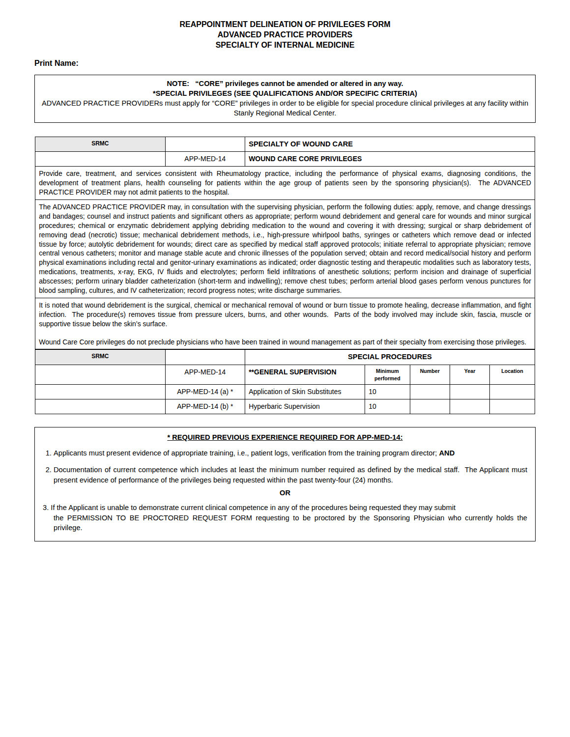Reappointment Delineation of Privileges Form
Advanced Practice Providers
Specialty of Internal Medicine
Print Name:
NOTE: “CORE” privileges cannot be amended or altered in any way.
*SPECIAL PRIVILEGES (SEE QUALIFICATIONS AND/OR SPECIFIC CRITERIA)
ADVANCED PRACTICE PROVIDERs must apply for “CORE” privileges in order to be eligible for special procedure clinical privileges at any facility within Stanly Regional Medical Center.
| SRMC | | SPECIALTY OF WOUND CARE |
| | APP-MED-14 | WOUND CARE CORE PRIVILEGES |
| Provide care, treatment, and services consistent with Rheumatology practice, including the performance of physical exams, diagnosing conditions, the development of treatment plans, health counseling for patients within the age group of patients seen by the sponsoring physician(s). The ADVANCED PRACTICE PROVIDER may not admit patients to the hospital. |
| The ADVANCED PRACTICE PROVIDER may, in consultation with the supervising physician, perform the following duties: apply, remove, and change dressings and bandages; counsel and instruct patients and significant others as appropriate; perform wound debridement and general care for wounds and minor surgical procedures; chemical or enzymatic debridement applying debriding medication to the wound and covering it with dressing; surgical or sharp debridement of removing dead (necrotic) tissue; mechanical debridement methods, i.e., high-pressure whirlpool baths, syringes or catheters which remove dead or infected tissue by force; autolytic debridement for wounds; direct care as specified by medical staff approved protocols; initiate referral to appropriate physician; remove central venous catheters; monitor and manage stable acute and chronic illnesses of the population served; obtain and record medical/social history and perform physical examinations including rectal and genitor-urinary examinations as indicated; order diagnostic testing and therapeutic modalities such as laboratory tests, medications, treatments, x-ray, EKG, IV fluids and electrolytes; perform field infiltrations of anesthetic solutions; perform incision and drainage of superficial abscesses; perform urinary bladder catheterization (short-term and indwelling); remove chest tubes; perform arterial blood gases perform venous punctures for blood sampling, cultures, and IV catheterization; record progress notes; write discharge summaries. |
| It is noted that wound debridement is the surgical, chemical or mechanical removal of wound or burn tissue to promote healing, decrease inflammation, and fight infection. The procedure(s) removes tissue from pressure ulcers, burns, and other wounds. Parts of the body involved may include skin, fascia, muscle or supportive tissue below the skin’s surface. Wound Care Core privileges do not preclude physicians who have been trained in wound management as part of their specialty from exercising those privileges. |
| SRMC | | SPECIAL PROCEDURES |
| | APP-MED-14 | **GENERAL SUPERVISION | Minimum performed | Number | Year | Location |
| | APP-MED-14 (a) * | Application of Skin Substitutes | 10 | | | |
| | APP-MED-14 (b) * | Hyperbaric Supervision | 10 | | | |
* REQUIRED PREVIOUS EXPERIENCE REQUIRED FOR APP-MED-14:
Applicants must present evidence of appropriate training, i.e., patient logs, verification from the training program director; AND
Documentation of current competence which includes at least the minimum number required as defined by the medical staff. The Applicant must present evidence of performance of the privileges being requested within the past twenty-four (24) months.
OR
3. If the Applicant is unable to demonstrate current clinical competence in any of the procedures being requested they may submit
the PERMISSION TO BE PROCTORED REQUEST FORM requesting to be proctored by the Sponsoring Physician who currently holds the privilege.